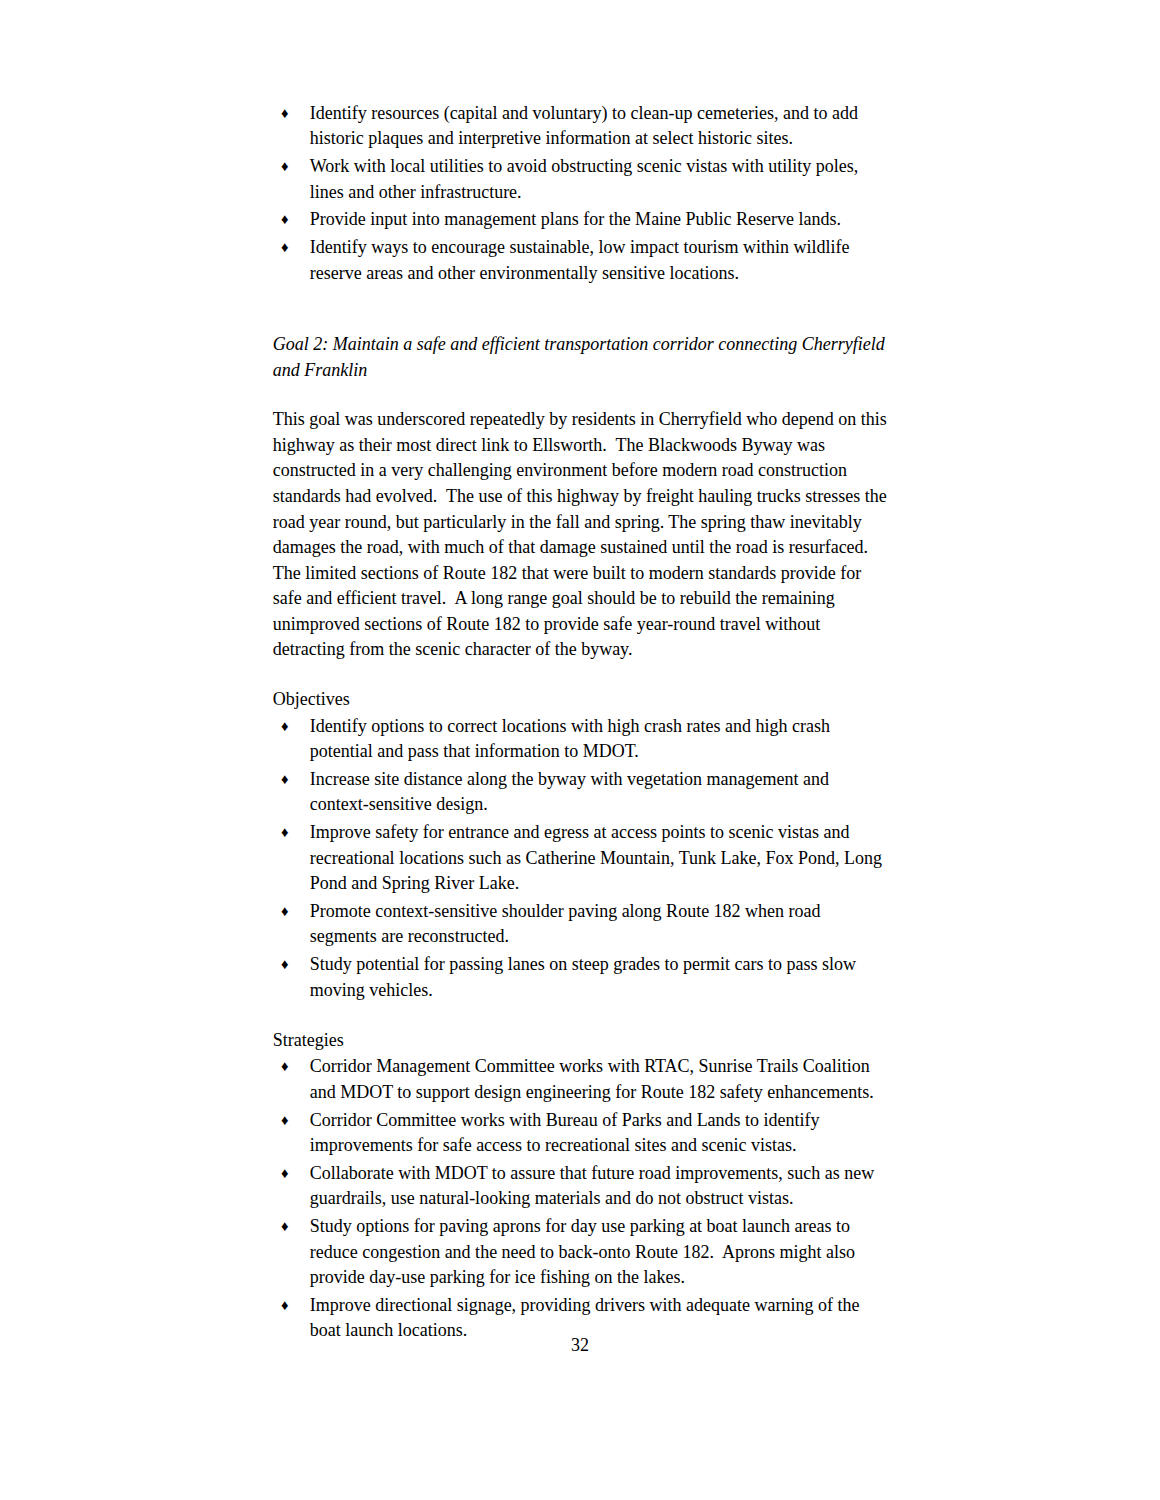Identify resources (capital and voluntary) to clean-up cemeteries, and to add historic plaques and interpretive information at select historic sites.
Work with local utilities to avoid obstructing scenic vistas with utility poles, lines and other infrastructure.
Provide input into management plans for the Maine Public Reserve lands.
Identify ways to encourage sustainable, low impact tourism within wildlife reserve areas and other environmentally sensitive locations.
Goal 2: Maintain a safe and efficient transportation corridor connecting Cherryfield and Franklin
This goal was underscored repeatedly by residents in Cherryfield who depend on this highway as their most direct link to Ellsworth. The Blackwoods Byway was constructed in a very challenging environment before modern road construction standards had evolved. The use of this highway by freight hauling trucks stresses the road year round, but particularly in the fall and spring. The spring thaw inevitably damages the road, with much of that damage sustained until the road is resurfaced. The limited sections of Route 182 that were built to modern standards provide for safe and efficient travel. A long range goal should be to rebuild the remaining unimproved sections of Route 182 to provide safe year-round travel without detracting from the scenic character of the byway.
Objectives
Identify options to correct locations with high crash rates and high crash potential and pass that information to MDOT.
Increase site distance along the byway with vegetation management and context-sensitive design.
Improve safety for entrance and egress at access points to scenic vistas and recreational locations such as Catherine Mountain, Tunk Lake, Fox Pond, Long Pond and Spring River Lake.
Promote context-sensitive shoulder paving along Route 182 when road segments are reconstructed.
Study potential for passing lanes on steep grades to permit cars to pass slow moving vehicles.
Strategies
Corridor Management Committee works with RTAC, Sunrise Trails Coalition and MDOT to support design engineering for Route 182 safety enhancements.
Corridor Committee works with Bureau of Parks and Lands to identify improvements for safe access to recreational sites and scenic vistas.
Collaborate with MDOT to assure that future road improvements, such as new guardrails, use natural-looking materials and do not obstruct vistas.
Study options for paving aprons for day use parking at boat launch areas to reduce congestion and the need to back-onto Route 182. Aprons might also provide day-use parking for ice fishing on the lakes.
Improve directional signage, providing drivers with adequate warning of the boat launch locations.
32